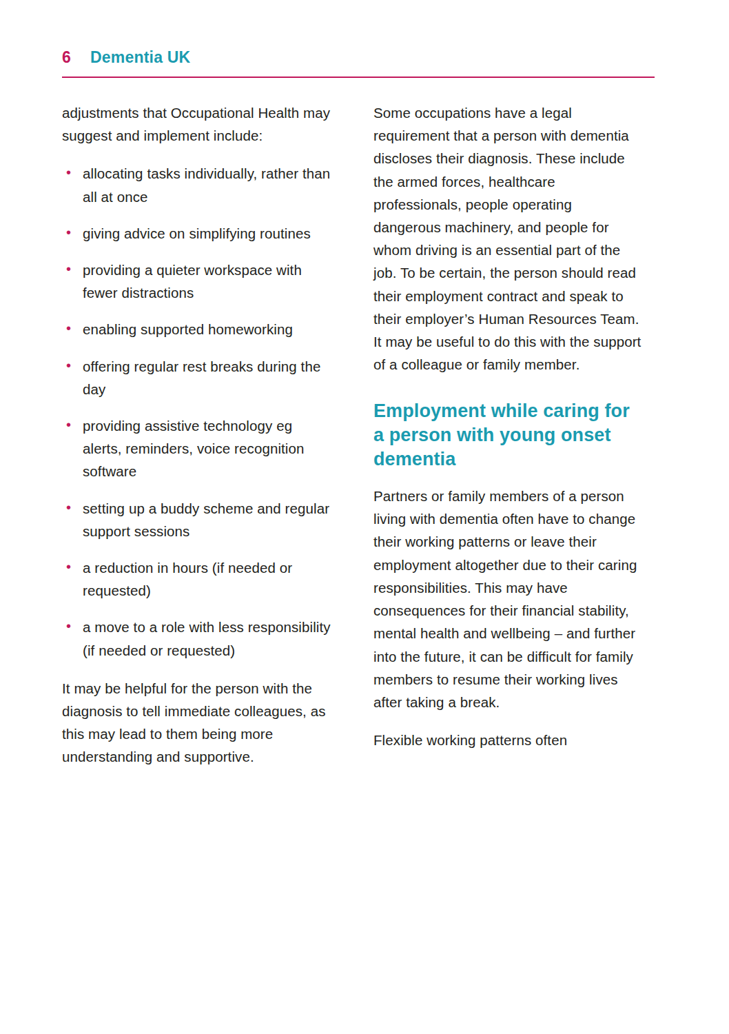6 Dementia UK
adjustments that Occupational Health may suggest and implement include:
allocating tasks individually, rather than all at once
giving advice on simplifying routines
providing a quieter workspace with fewer distractions
enabling supported homeworking
offering regular rest breaks during the day
providing assistive technology eg alerts, reminders, voice recognition software
setting up a buddy scheme and regular support sessions
a reduction in hours (if needed or requested)
a move to a role with less responsibility (if needed or requested)
It may be helpful for the person with the diagnosis to tell immediate colleagues, as this may lead to them being more understanding and supportive.
Some occupations have a legal requirement that a person with dementia discloses their diagnosis. These include the armed forces, healthcare professionals, people operating dangerous machinery, and people for whom driving is an essential part of the job. To be certain, the person should read their employment contract and speak to their employer’s Human Resources Team. It may be useful to do this with the support of a colleague or family member.
Employment while caring for a person with young onset dementia
Partners or family members of a person living with dementia often have to change their working patterns or leave their employment altogether due to their caring responsibilities. This may have consequences for their financial stability, mental health and wellbeing – and further into the future, it can be difficult for family members to resume their working lives after taking a break.
Flexible working patterns often